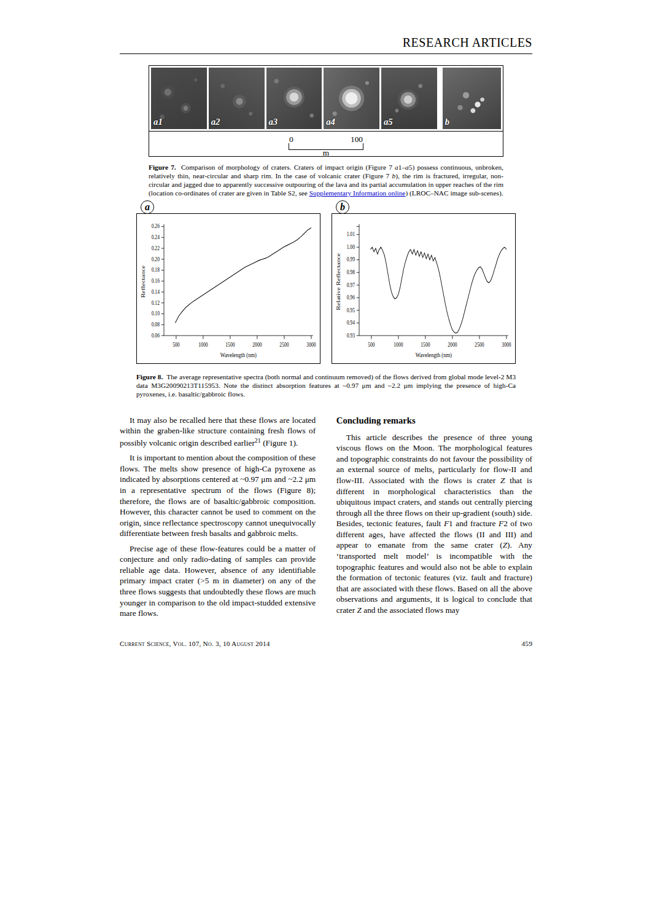RESEARCH ARTICLES
a1
a2
a3
a4
a5
b
0100
m
Figure 7. Comparison of morphology of craters. Craters of impact origin (Figure 7 a1–a5) possess continuous, unbroken, relatively thin, near-circular and sharp rim. In the case of volcanic crater (Figure 7 b), the rim is fractured, irregular, non-circular and jagged due to apparently successive outpouring of the lava and its partial accumulation in upper reaches of the rim (location co-ordinates of crater are given in Table S2, see Supplementary Information online) (LROC–NAC image sub-scenes).
a
0.06 0.08 0.10 0.12 0.14 0.16 0.18 0.20 0.22 0.24 0.26 500 1000 1500 2000 2500 3000 Wavelength (nm) Reflectance
b
0.93 0.94 0.95 0.96 0.97 0.98 0.99 1.00 1.01 500 1000 1500 2000 2500 3000 Wavelength (nm) Relative Reflectance
Figure 8. The average representative spectra (both normal and continuum removed) of the flows derived from global mode level-2 M3 data M3G20090213T115953. Note the distinct absorption features at ~0.97 μm and ~2.2 μm implying the presence of high-Ca pyroxenes, i.e. basaltic/gabbroic flows.
It may also be recalled here that these flows are located within the graben-like structure containing fresh flows of possibly volcanic origin described earlier21 (Figure 1).
It is important to mention about the composition of these flows. The melts show presence of high-Ca pyroxene as indicated by absorptions centered at ~0.97 μm and ~2.2 μm in a representative spectrum of the flows (Figure 8); therefore, the flows are of basaltic/gabbroic composition. However, this character cannot be used to comment on the origin, since reflectance spectroscopy cannot unequivocally differentiate between fresh basalts and gabbroic melts.
Precise age of these flow-features could be a matter of conjecture and only radio-dating of samples can provide reliable age data. However, absence of any identifiable primary impact crater (>5 m in diameter) on any of the three flows suggests that undoubtedly these flows are much younger in comparison to the old impact-studded extensive mare flows.
Concluding remarks
This article describes the presence of three young viscous flows on the Moon. The morphological features and topographic constraints do not favour the possibility of an external source of melts, particularly for flow-II and flow-III. Associated with the flows is crater Z that is different in morphological characteristics than the ubiquitous impact craters, and stands out centrally piercing through all the three flows on their up-gradient (south) side. Besides, tectonic features, fault F1 and fracture F2 of two different ages, have affected the flows (II and III) and appear to emanate from the same crater (Z). Any ‘transported melt model’ is incompatible with the topographic features and would also not be able to explain the formation of tectonic features (viz. fault and fracture) that are associated with these flows. Based on all the above observations and arguments, it is logical to conclude that crater Z and the associated flows may
Current Science, Vol. 107, No. 3, 10 August 2014
459